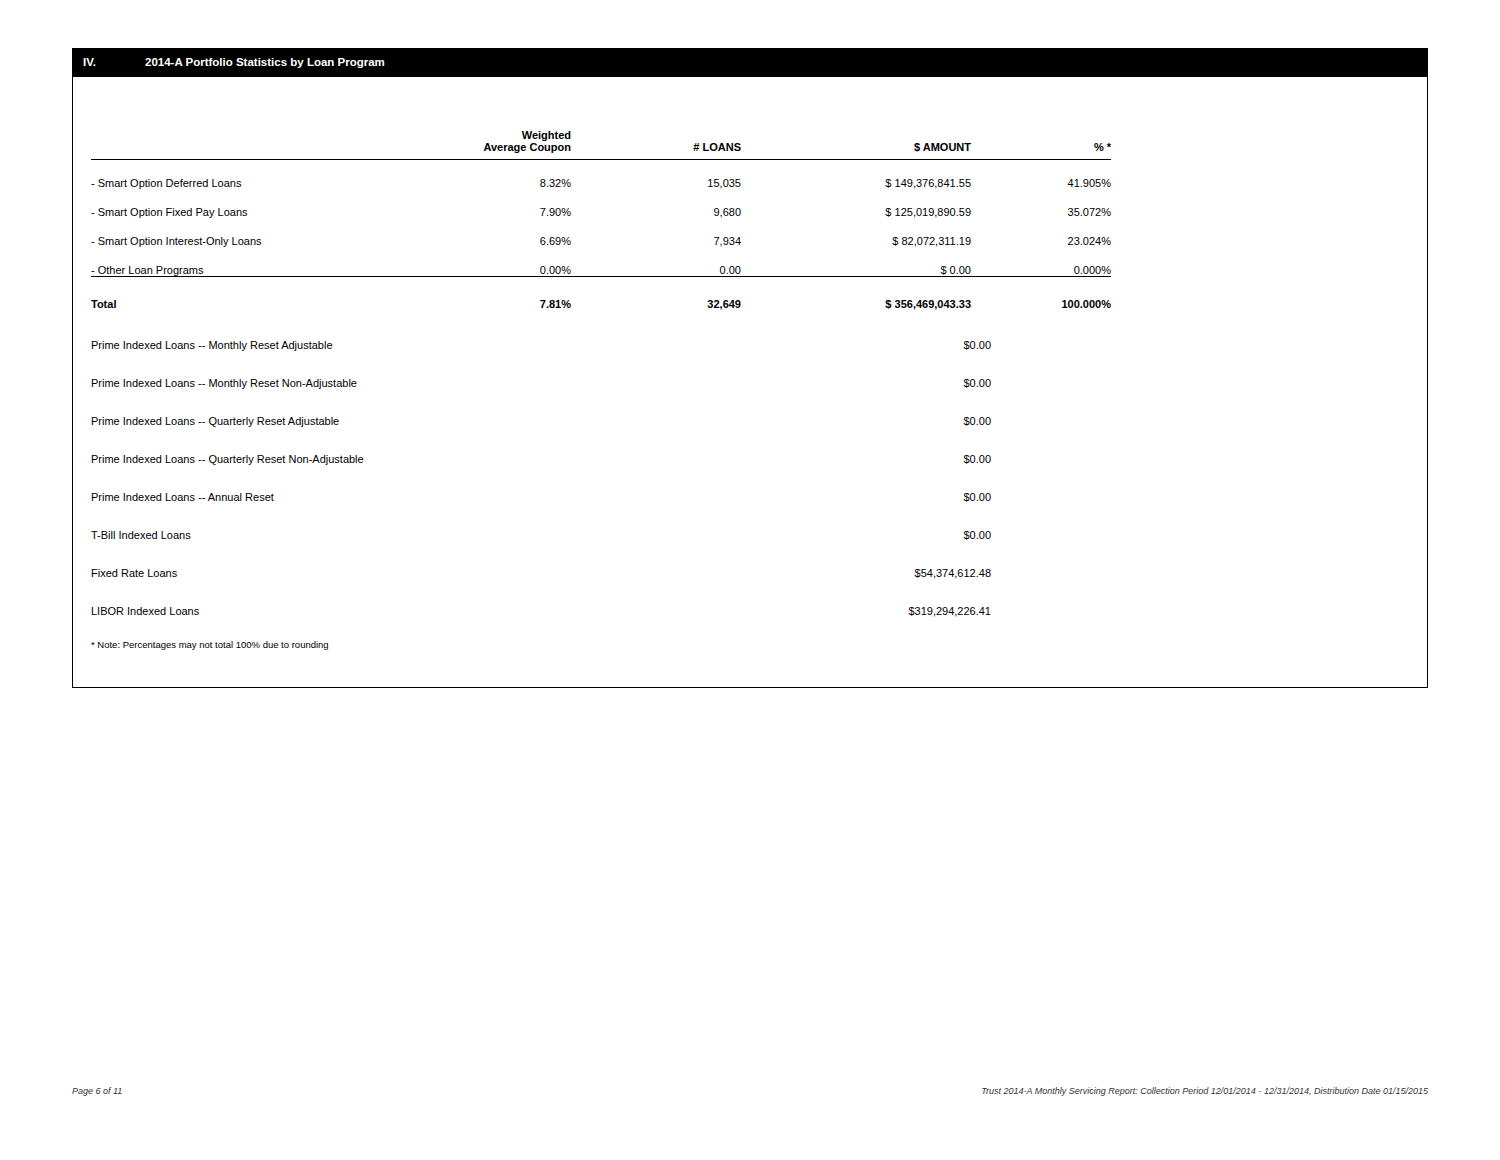IV. 2014-A Portfolio Statistics by Loan Program
| | Weighted Average Coupon | # LOANS | $ AMOUNT | % * |
| --- | --- | --- | --- | --- |
| - Smart Option Deferred Loans | 8.32% | 15,035 | $ 149,376,841.55 | 41.905% |
| - Smart Option Fixed Pay Loans | 7.90% | 9,680 | $ 125,019,890.59 | 35.072% |
| - Smart Option Interest-Only Loans | 6.69% | 7,934 | $ 82,072,311.19 | 23.024% |
| - Other Loan Programs | 0.00% | 0.00 | $ 0.00 | 0.000% |
| Total | 7.81% | 32,649 | $ 356,469,043.33 | 100.000% |
Prime Indexed Loans -- Monthly Reset Adjustable $0.00
Prime Indexed Loans -- Monthly Reset Non-Adjustable $0.00
Prime Indexed Loans -- Quarterly Reset Adjustable $0.00
Prime Indexed Loans -- Quarterly Reset Non-Adjustable $0.00
Prime Indexed Loans -- Annual Reset $0.00
T-Bill Indexed Loans $0.00
Fixed Rate Loans $54,374,612.48
LIBOR Indexed Loans $319,294,226.41
* Note: Percentages may not total 100% due to rounding
Page 6 of 11
Trust 2014-A Monthly Servicing Report: Collection Period 12/01/2014 - 12/31/2014, Distribution Date 01/15/2015